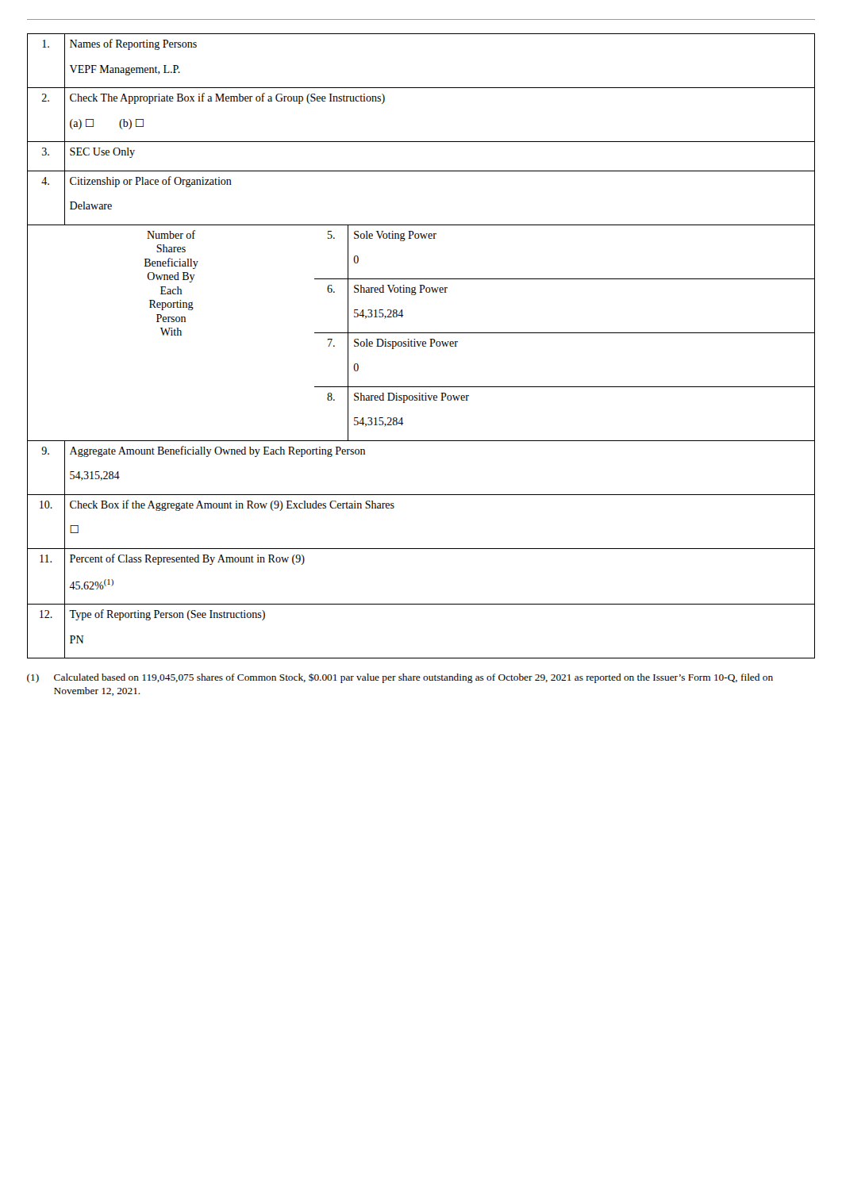| 1. | Names of Reporting Persons VEPF Management, L.P. |
| 2. | Check The Appropriate Box if a Member of a Group (See Instructions) (a) ☐ (b) ☐ |
| 3. | SEC Use Only |
| 4. | Citizenship or Place of Organization Delaware |
| Number of Shares Beneficially Owned By Each Reporting Person With | / 5. / Sole Voting Power 0 / / 6. / Shared Voting Power 54,315,284 / / 7. / Sole Dispositive Power 0 / / 8. / Shared Dispositive Power 54,315,284 / |
| 9. | Aggregate Amount Beneficially Owned by Each Reporting Person 54,315,284 |
| 10. | Check Box if the Aggregate Amount in Row (9) Excludes Certain Shares ☐ |
| 11. | Percent of Class Represented By Amount in Row (9) 45.62% (1) |
| 12. | Type of Reporting Person (See Instructions) PN |
| (1) | Calculated based on 119,045,075 shares of Common Stock, $0.001 par value per share outstanding as of October 29, 2021 as reported on the Issuer’s Form 10-Q, filed on November 12, 2021. |